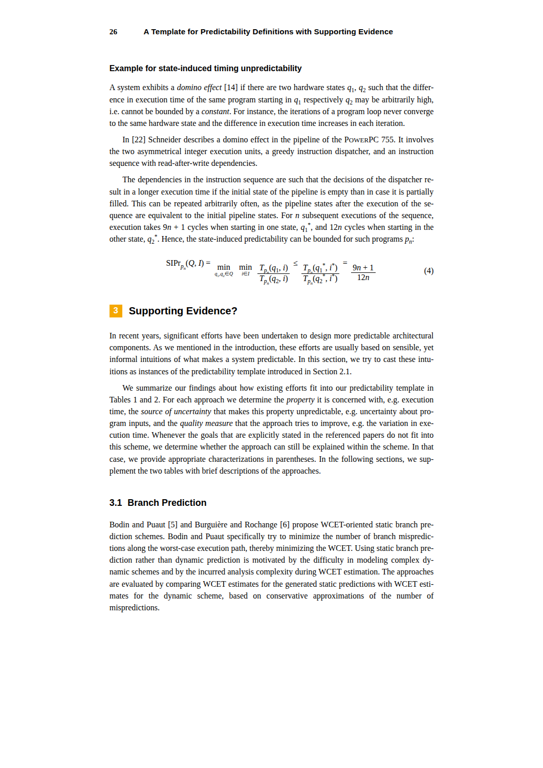26 A Template for Predictability Definitions with Supporting Evidence
Example for state-induced timing unpredictability
A system exhibits a domino effect [14] if there are two hardware states q1, q2 such that the difference in execution time of the same program starting in q1 respectively q2 may be arbitrarily high, i.e. cannot be bounded by a constant. For instance, the iterations of a program loop never converge to the same hardware state and the difference in execution time increases in each iteration.
In [22] Schneider describes a domino effect in the pipeline of the POWERPC 755. It involves the two asymmetrical integer execution units, a greedy instruction dispatcher, and an instruction sequence with read-after-write dependencies.
The dependencies in the instruction sequence are such that the decisions of the dispatcher result in a longer execution time if the initial state of the pipeline is empty than in case it is partially filled. This can be repeated arbitrarily often, as the pipeline states after the execution of the sequence are equivalent to the initial pipeline states. For n subsequent executions of the sequence, execution takes 9n + 1 cycles when starting in one state, q1*, and 12n cycles when starting in the other state, q2*. Hence, the state-induced predictability can be bounded for such programs pn:
SIPrpn(Q, I) = min q1,q2∈Q min i∈I Tpn(q1, i) Tpn(q2, i) ≤ Tpn(q1*, i*) Tpn(q2*, i*) = 9n + 112n
(4)
3
Supporting Evidence?
In recent years, significant efforts have been undertaken to design more predictable architectural components. As we mentioned in the introduction, these efforts are usually based on sensible, yet informal intuitions of what makes a system predictable. In this section, we try to cast these intuitions as instances of the predictability template introduced in Section 2.1.
We summarize our findings about how existing efforts fit into our predictability template in Tables 1 and 2. For each approach we determine the property it is concerned with, e.g. execution time, the source of uncertainty that makes this property unpredictable, e.g. uncertainty about program inputs, and the quality measure that the approach tries to improve, e.g. the variation in execution time. Whenever the goals that are explicitly stated in the referenced papers do not fit into this scheme, we determine whether the approach can still be explained within the scheme. In that case, we provide appropriate characterizations in parentheses. In the following sections, we supplement the two tables with brief descriptions of the approaches.
3.1 Branch Prediction
Bodin and Puaut [5] and Burguière and Rochange [6] propose WCET-oriented static branch prediction schemes. Bodin and Puaut specifically try to minimize the number of branch mispredictions along the worst-case execution path, thereby minimizing the WCET. Using static branch prediction rather than dynamic prediction is motivated by the difficulty in modeling complex dynamic schemes and by the incurred analysis complexity during WCET estimation. The approaches are evaluated by comparing WCET estimates for the generated static predictions with WCET estimates for the dynamic scheme, based on conservative approximations of the number of mispredictions.